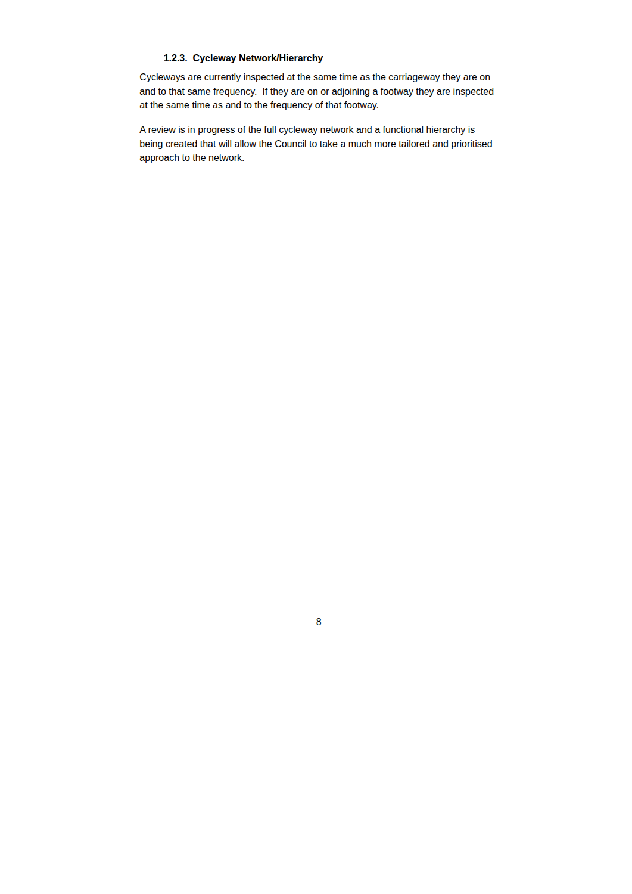1.2.3. Cycleway Network/Hierarchy
Cycleways are currently inspected at the same time as the carriageway they are on and to that same frequency. If they are on or adjoining a footway they are inspected at the same time as and to the frequency of that footway.
A review is in progress of the full cycleway network and a functional hierarchy is being created that will allow the Council to take a much more tailored and prioritised approach to the network.
8